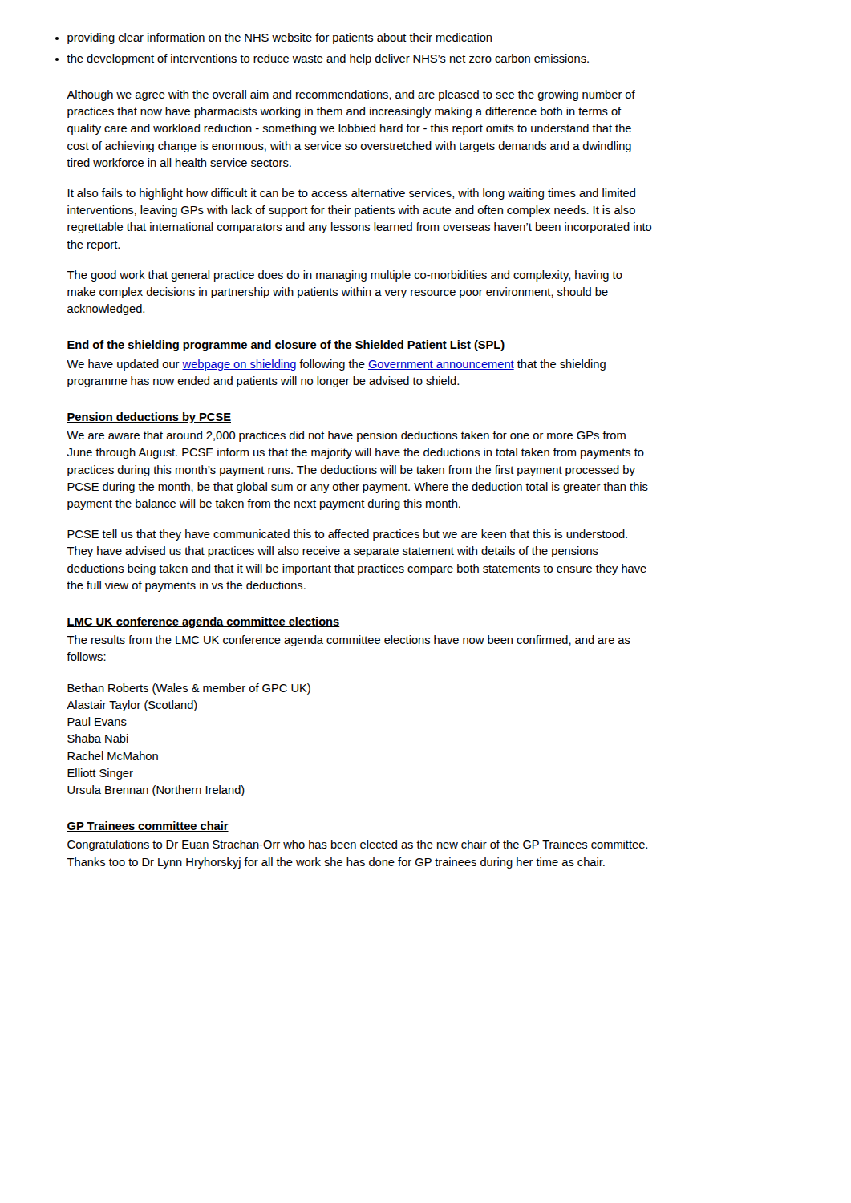providing clear information on the NHS website for patients about their medication
the development of interventions to reduce waste and help deliver NHS’s net zero carbon emissions.
Although we agree with the overall aim and recommendations, and are pleased to see the growing number of practices that now have pharmacists working in them and increasingly making a difference both in terms of quality care and workload reduction - something we lobbied hard for - this report omits to understand that the cost of achieving change is enormous, with a service so overstretched with targets demands and a dwindling tired workforce in all health service sectors.
It also fails to highlight how difficult it can be to access alternative services, with long waiting times and limited interventions, leaving GPs with lack of support for their patients with acute and often complex needs. It is also regrettable that international comparators and any lessons learned from overseas haven’t been incorporated into the report.
The good work that general practice does do in managing multiple co-morbidities and complexity, having to make complex decisions in partnership with patients within a very resource poor environment, should be acknowledged.
End of the shielding programme and closure of the Shielded Patient List (SPL)
We have updated our webpage on shielding following the Government announcement that the shielding programme has now ended and patients will no longer be advised to shield.
Pension deductions by PCSE
We are aware that around 2,000 practices did not have pension deductions taken for one or more GPs from June through August. PCSE inform us that the majority will have the deductions in total taken from payments to practices during this month’s payment runs. The deductions will be taken from the first payment processed by PCSE during the month, be that global sum or any other payment. Where the deduction total is greater than this payment the balance will be taken from the next payment during this month.
PCSE tell us that they have communicated this to affected practices but we are keen that this is understood. They have advised us that practices will also receive a separate statement with details of the pensions deductions being taken and that it will be important that practices compare both statements to ensure they have the full view of payments in vs the deductions.
LMC UK conference agenda committee elections
The results from the LMC UK conference agenda committee elections have now been confirmed, and are as follows:
Bethan Roberts (Wales & member of GPC UK)
Alastair Taylor (Scotland)
Paul Evans
Shaba Nabi
Rachel McMahon
Elliott Singer
Ursula Brennan (Northern Ireland)
GP Trainees committee chair
Congratulations to Dr Euan Strachan-Orr who has been elected as the new chair of the GP Trainees committee. Thanks too to Dr Lynn Hryhorskyj for all the work she has done for GP trainees during her time as chair.